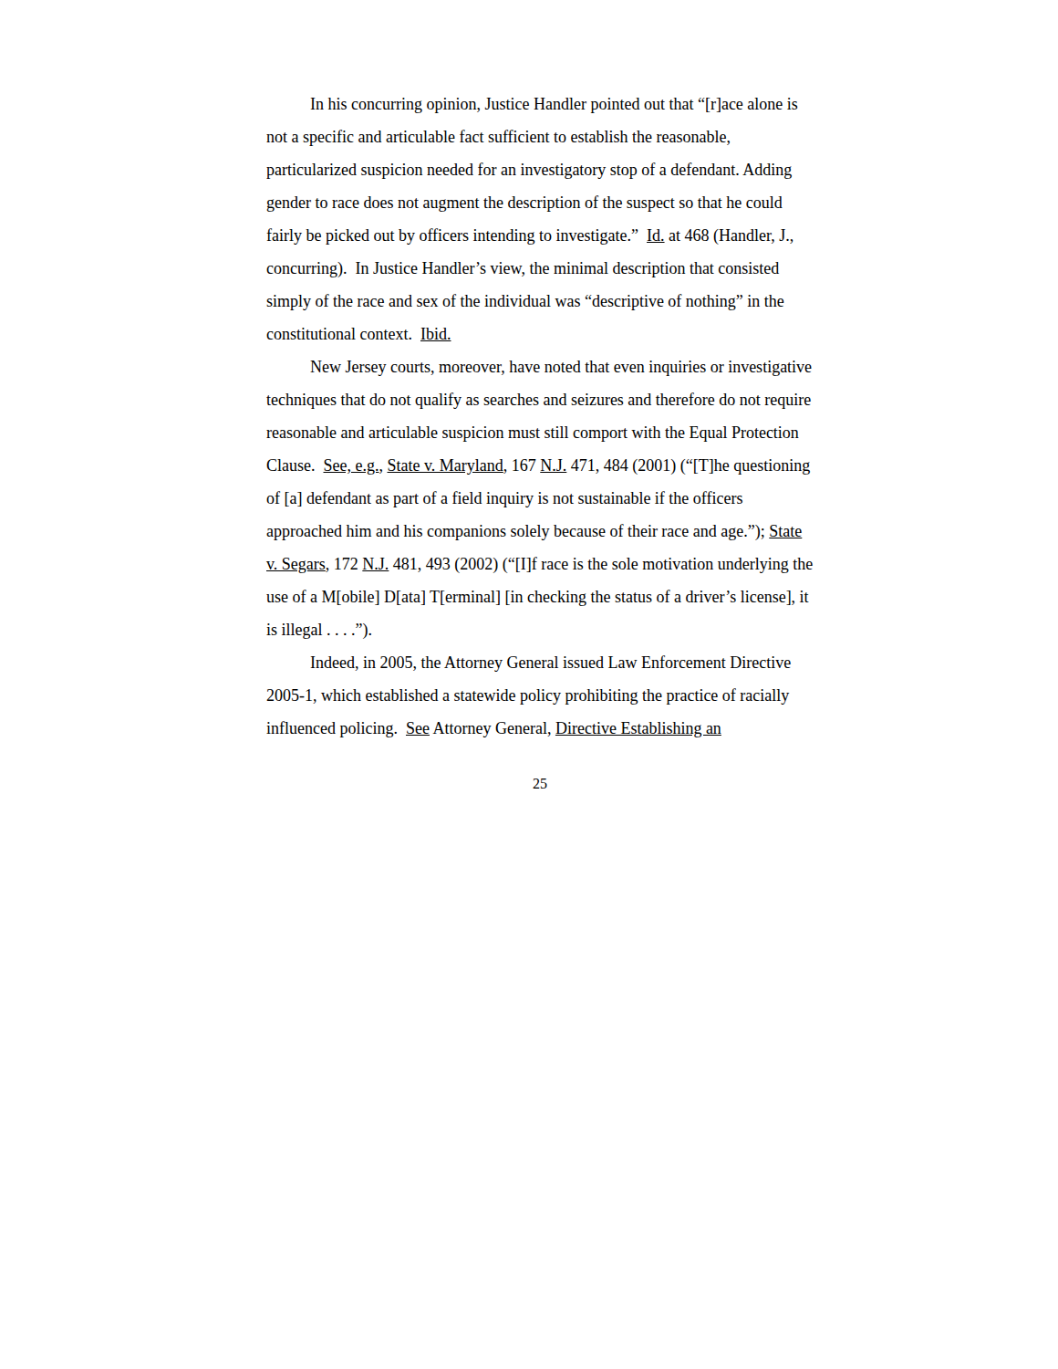In his concurring opinion, Justice Handler pointed out that “[r]ace alone is not a specific and articulable fact sufficient to establish the reasonable, particularized suspicion needed for an investigatory stop of a defendant. Adding gender to race does not augment the description of the suspect so that he could fairly be picked out by officers intending to investigate.” Id. at 468 (Handler, J., concurring). In Justice Handler’s view, the minimal description that consisted simply of the race and sex of the individual was “descriptive of nothing” in the constitutional context. Ibid.
New Jersey courts, moreover, have noted that even inquiries or investigative techniques that do not qualify as searches and seizures and therefore do not require reasonable and articulable suspicion must still comport with the Equal Protection Clause. See, e.g., State v. Maryland, 167 N.J. 471, 484 (2001) (“[T]he questioning of [a] defendant as part of a field inquiry is not sustainable if the officers approached him and his companions solely because of their race and age.”); State v. Segars, 172 N.J. 481, 493 (2002) (“[I]f race is the sole motivation underlying the use of a M[obile] D[ata] T[erminal] [in checking the status of a driver’s license], it is illegal . . . .”).
Indeed, in 2005, the Attorney General issued Law Enforcement Directive 2005-1, which established a statewide policy prohibiting the practice of racially influenced policing. See Attorney General, Directive Establishing an
25